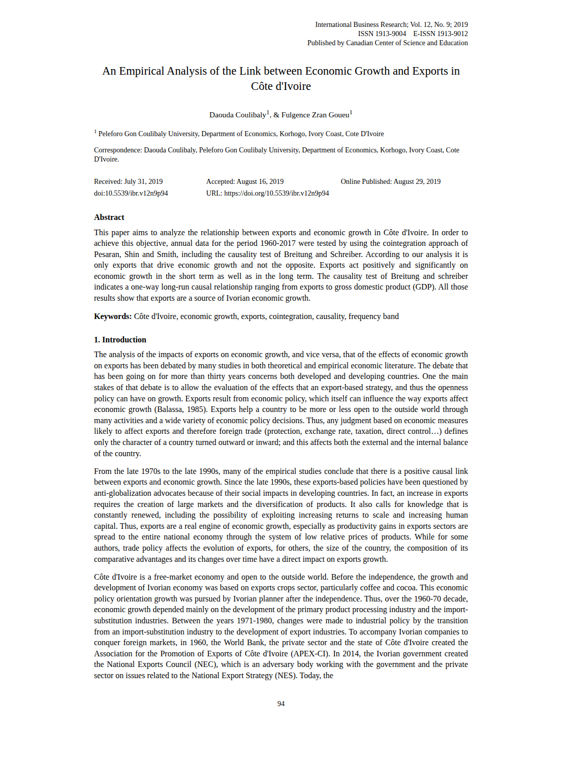International Business Research; Vol. 12, No. 9; 2019
ISSN 1913-9004 E-ISSN 1913-9012
Published by Canadian Center of Science and Education
An Empirical Analysis of the Link between Economic Growth and Exports in Côte d'Ivoire
Daouda Coulibaly1, & Fulgence Zran Goueu1
1 Peleforo Gon Coulibaly University, Department of Economics, Korhogo, Ivory Coast, Cote D'Ivoire
Correspondence: Daouda Coulibaly, Peleforo Gon Coulibaly University, Department of Economics, Korhogo, Ivory Coast, Cote D'Ivoire.
| Received: July 31, 2019 | Accepted: August 16, 2019 | Online Published: August 29, 2019 |
| doi:10.5539/ibr.v12n9p94 | URL: https://doi.org/10.5539/ibr.v12n9p94 |
Abstract
This paper aims to analyze the relationship between exports and economic growth in Côte d'Ivoire. In order to achieve this objective, annual data for the period 1960-2017 were tested by using the cointegration approach of Pesaran, Shin and Smith, including the causality test of Breitung and Schreiber. According to our analysis it is only exports that drive economic growth and not the opposite. Exports act positively and significantly on economic growth in the short term as well as in the long term. The causality test of Breitung and schreiber indicates a one-way long-run causal relationship ranging from exports to gross domestic product (GDP). All those results show that exports are a source of Ivorian economic growth.
Keywords: Côte d'Ivoire, economic growth, exports, cointegration, causality, frequency band
1. Introduction
The analysis of the impacts of exports on economic growth, and vice versa, that of the effects of economic growth on exports has been debated by many studies in both theoretical and empirical economic literature. The debate that has been going on for more than thirty years concerns both developed and developing countries. One the main stakes of that debate is to allow the evaluation of the effects that an export-based strategy, and thus the openness policy can have on growth. Exports result from economic policy, which itself can influence the way exports affect economic growth (Balassa, 1985). Exports help a country to be more or less open to the outside world through many activities and a wide variety of economic policy decisions. Thus, any judgment based on economic measures likely to affect exports and therefore foreign trade (protection, exchange rate, taxation, direct control…) defines only the character of a country turned outward or inward; and this affects both the external and the internal balance of the country.
From the late 1970s to the late 1990s, many of the empirical studies conclude that there is a positive causal link between exports and economic growth. Since the late 1990s, these exports-based policies have been questioned by anti-globalization advocates because of their social impacts in developing countries. In fact, an increase in exports requires the creation of large markets and the diversification of products. It also calls for knowledge that is constantly renewed, including the possibility of exploiting increasing returns to scale and increasing human capital. Thus, exports are a real engine of economic growth, especially as productivity gains in exports sectors are spread to the entire national economy through the system of low relative prices of products. While for some authors, trade policy affects the evolution of exports, for others, the size of the country, the composition of its comparative advantages and its changes over time have a direct impact on exports growth.
Côte d'Ivoire is a free-market economy and open to the outside world. Before the independence, the growth and development of Ivorian economy was based on exports crops sector, particularly coffee and cocoa. This economic policy orientation growth was pursued by Ivorian planner after the independence. Thus, over the 1960-70 decade, economic growth depended mainly on the development of the primary product processing industry and the import-substitution industries. Between the years 1971-1980, changes were made to industrial policy by the transition from an import-substitution industry to the development of export industries. To accompany Ivorian companies to conquer foreign markets, in 1960, the World Bank, the private sector and the state of Côte d'Ivoire created the Association for the Promotion of Exports of Côte d'Ivoire (APEX-CI). In 2014, the Ivorian government created the National Exports Council (NEC), which is an adversary body working with the government and the private sector on issues related to the National Export Strategy (NES). Today, the
94